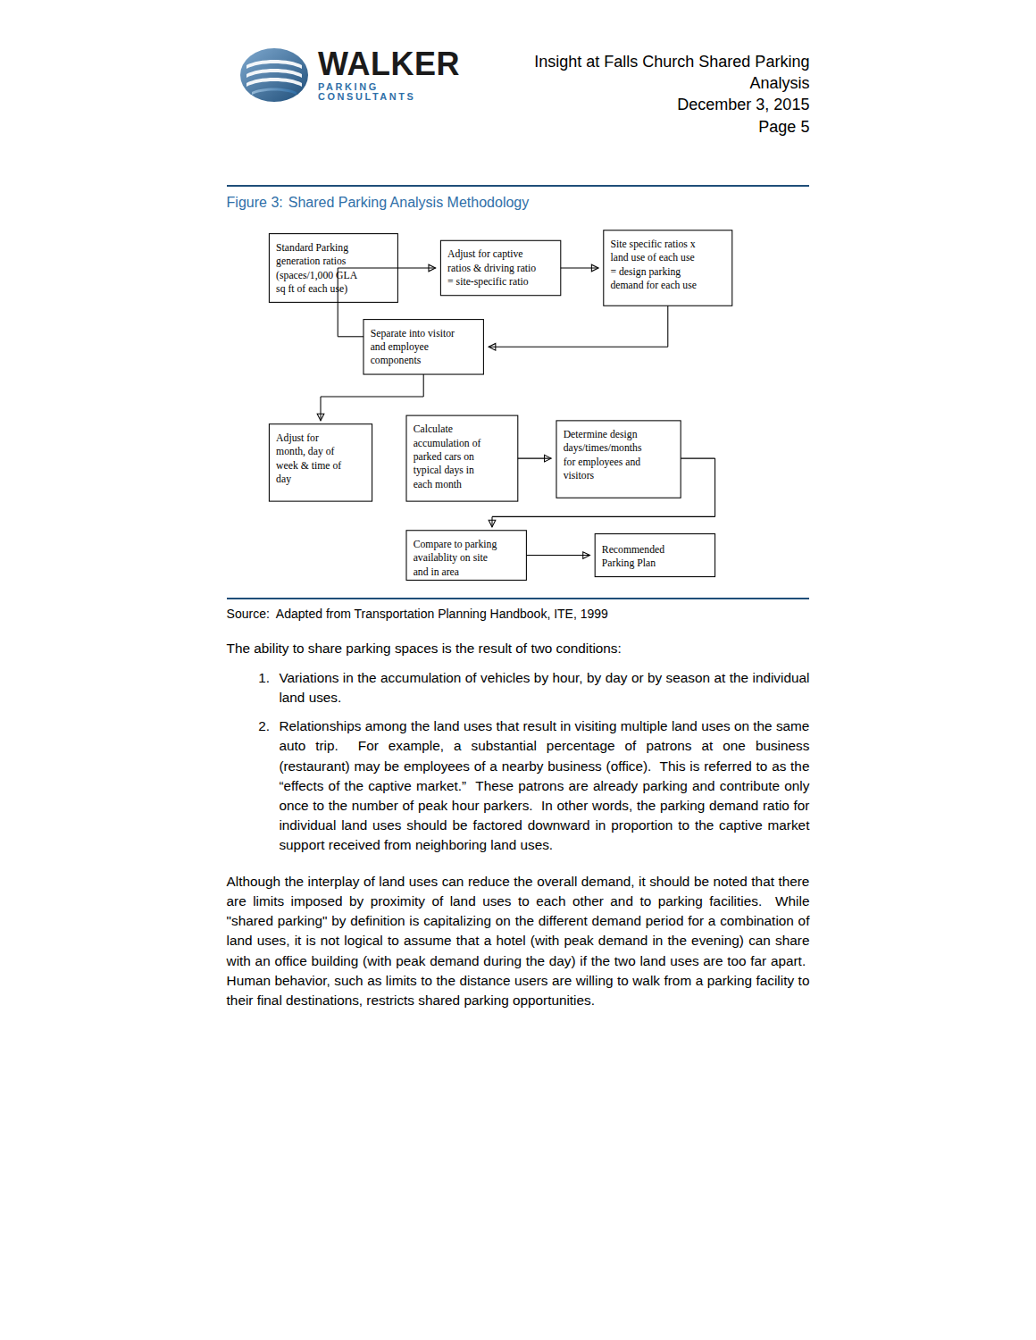WALKER
PARKING CONSULTANTS
Insight at Falls Church Shared Parking Analysis
December 3, 2015
Page 5
Figure 3: Shared Parking Analysis Methodology
Standard Parking generation ratios (spaces/1,000 GLA sq ft of each use) Adjust for captive ratios & driving ratio = site-specific ratio Site specific ratios x land use of each use = design parking demand for each use Separate into visitor and employee components Adjust for month, day of week & time of day Calculate accumulation of parked cars on typical days in each month Determine design days/times/months for employees and visitors Compare to parking availablity on site and in area Recommended Parking Plan
Source: Adapted from Transportation Planning Handbook, ITE, 1999
The ability to share parking spaces is the result of two conditions:
Variations in the accumulation of vehicles by hour, by day or by season at the individual land uses.
Relationships among the land uses that result in visiting multiple land uses on the same auto trip. For example, a substantial percentage of patrons at one business (restaurant) may be employees of a nearby business (office). This is referred to as the “effects of the captive market.” These patrons are already parking and contribute only once to the number of peak hour parkers. In other words, the parking demand ratio for individual land uses should be factored downward in proportion to the captive market support received from neighboring land uses.
Although the interplay of land uses can reduce the overall demand, it should be noted that there are limits imposed by proximity of land uses to each other and to parking facilities. While "shared parking" by definition is capitalizing on the different demand period for a combination of land uses, it is not logical to assume that a hotel (with peak demand in the evening) can share with an office building (with peak demand during the day) if the two land uses are too far apart. Human behavior, such as limits to the distance users are willing to walk from a parking facility to their final destinations, restricts shared parking opportunities.